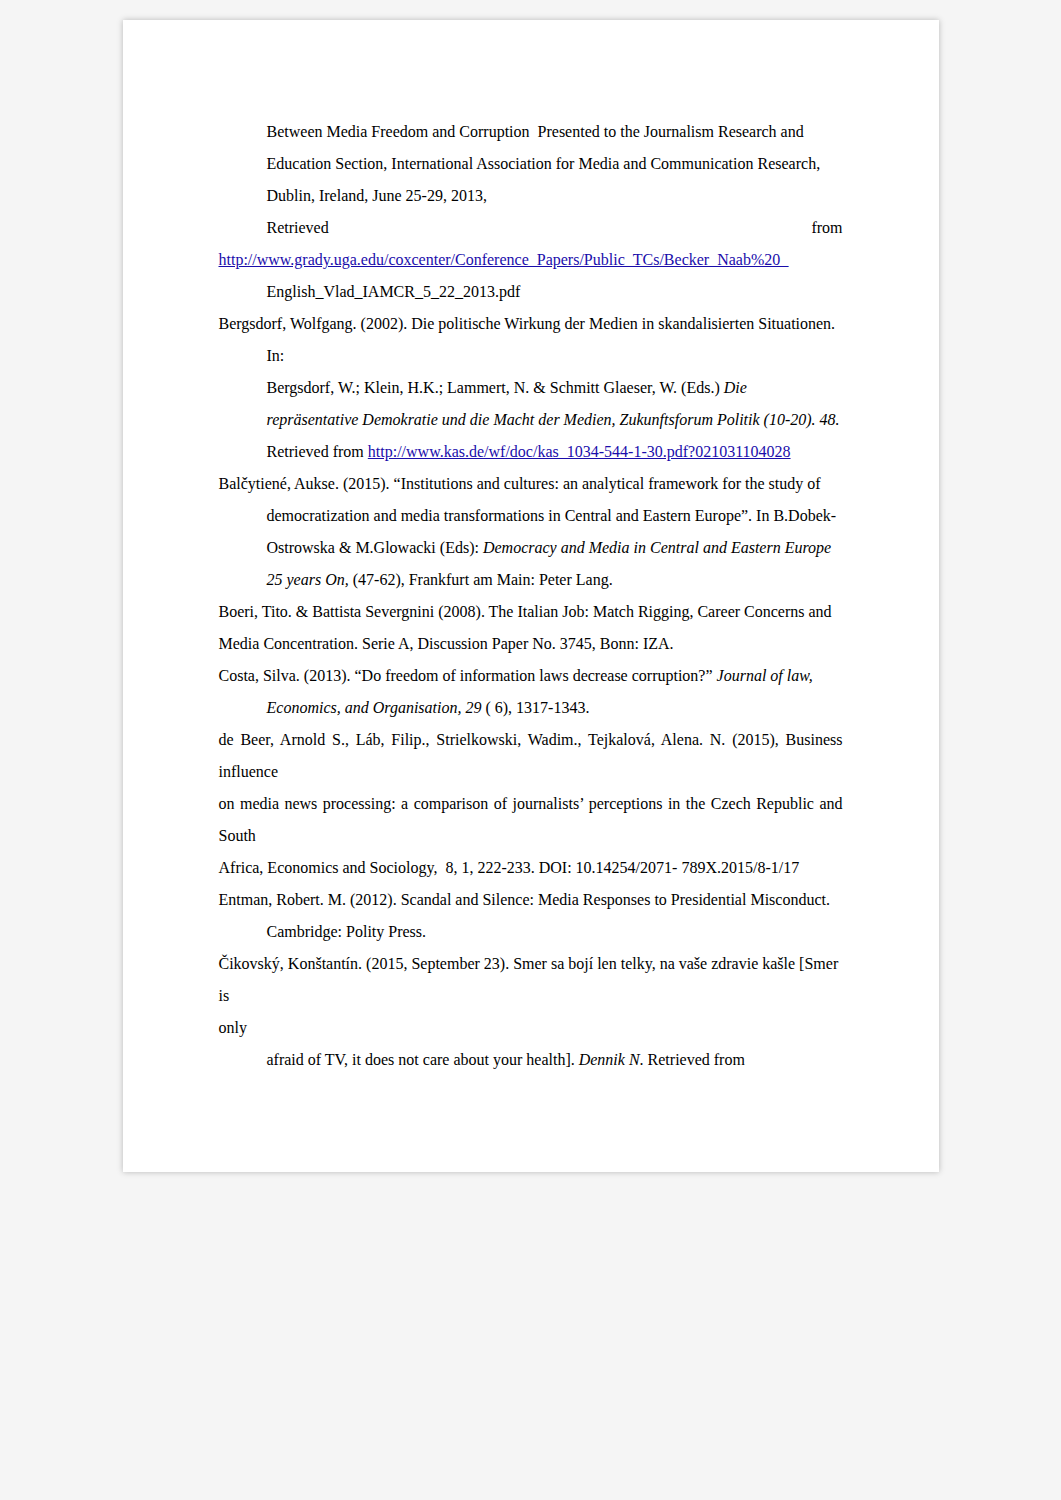Between Media Freedom and Corruption Presented to the Journalism Research and
Education Section, International Association for Media and Communication Research,
Dublin, Ireland, June 25-29, 2013,
Retrieved from
http://www.grady.uga.edu/coxcenter/Conference_Papers/Public_TCs/Becker_Naab%20_
English_Vlad_IAMCR_5_22_2013.pdf
Bergsdorf, Wolfgang. (2002). Die politische Wirkung der Medien in skandalisierten Situationen. In:
Bergsdorf, W.; Klein, H.K.; Lammert, N. & Schmitt Glaeser, W. (Eds.) Die
repräsentative Demokratie und die Macht der Medien, Zukunftsforum Politik (10-20). 48.
Retrieved from http://www.kas.de/wf/doc/kas_1034-544-1-30.pdf?021031104028
Balčytiené, Aukse. (2015). “Institutions and cultures: an analytical framework for the study of
democratization and media transformations in Central and Eastern Europe”. In B.Dobek-
Ostrowska & M.Glowacki (Eds): Democracy and Media in Central and Eastern Europe
25 years On, (47-62), Frankfurt am Main: Peter Lang.
Boeri, Tito. & Battista Severgnini (2008). The Italian Job: Match Rigging, Career Concerns and
Media Concentration. Serie A, Discussion Paper No. 3745, Bonn: IZA.
Costa, Silva. (2013). “Do freedom of information laws decrease corruption?” Journal of law,
Economics, and Organisation, 29 ( 6), 1317-1343.
de Beer, Arnold S., Láb, Filip., Strielkowski, Wadim., Tejkalová, Alena. N. (2015), Business influence
on media news processing: a comparison of journalists’ perceptions in the Czech Republic and South
Africa, Economics and Sociology, 8, 1, 222-233. DOI: 10.14254/2071- 789X.2015/8-1/17
Entman, Robert. M. (2012). Scandal and Silence: Media Responses to Presidential Misconduct.
Cambridge: Polity Press.
Čikovský, Konštantín. (2015, September 23). Smer sa bojí len telky, na vaše zdravie kašle [Smer is
only
afraid of TV, it does not care about your health]. Dennik N. Retrieved from